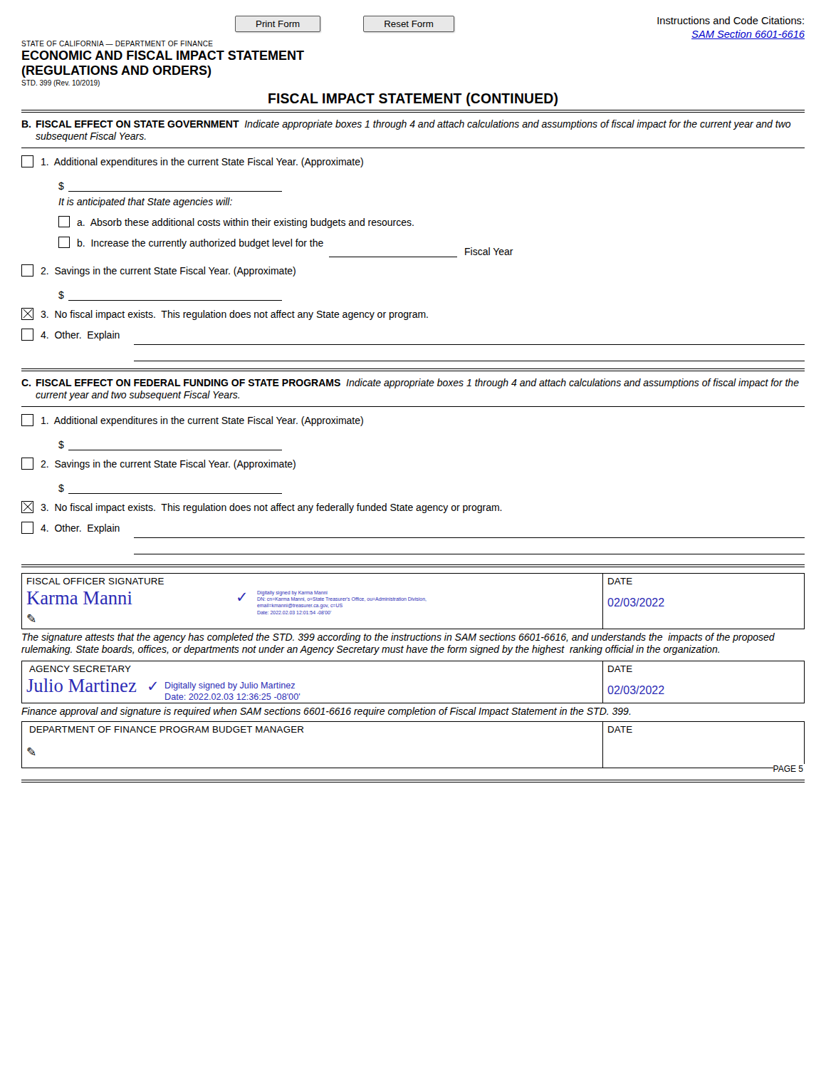Print Form
Reset Form
Instructions and Code Citations:
SAM Section 6601-6616
STATE OF CALIFORNIA — DEPARTMENT OF FINANCE
ECONOMIC AND FISCAL IMPACT STATEMENT
(REGULATIONS AND ORDERS)
STD. 399 (Rev. 10/2019)
FISCAL IMPACT STATEMENT (CONTINUED)
B. FISCAL EFFECT ON STATE GOVERNMENT Indicate appropriate boxes 1 through 4 and attach calculations and assumptions of fiscal impact for the current year and two subsequent Fiscal Years.
1. Additional expenditures in the current State Fiscal Year. (Approximate)
$
It is anticipated that State agencies will:
a. Absorb these additional costs within their existing budgets and resources.
b. Increase the currently authorized budget level for the
Fiscal Year
2. Savings in the current State Fiscal Year. (Approximate)
$
3. No fiscal impact exists. This regulation does not affect any State agency or program.
4. Other. Explain
C. FISCAL EFFECT ON FEDERAL FUNDING OF STATE PROGRAMS Indicate appropriate boxes 1 through 4 and attach calculations and assumptions of fiscal impact for the current year and two subsequent Fiscal Years.
1. Additional expenditures in the current State Fiscal Year. (Approximate)
$
2. Savings in the current State Fiscal Year. (Approximate)
$
3. No fiscal impact exists. This regulation does not affect any federally funded State agency or program.
4. Other. Explain
| FISCAL OFFICER SIGNATURE Karma Manni ✓ Digitally signed by Karma Manni DN: cn=Karma Manni, o=State Treasurer's Office, ou=Administration Division, email=kmanni@treasurer.ca.gov, c=US Date: 2022.02.03 12:01:54 -08'00' ✎ | DATE 02/03/2022 |
The signature attests that the agency has completed the STD. 399 according to the instructions in SAM sections 6601-6616, and understands the impacts of the proposed rulemaking. State boards, offices, or departments not under an Agency Secretary must have the form signed by the highest ranking official in the organization.
| AGENCY SECRETARY Julio Martinez ✓ Digitally signed by Julio Martinez Date: 2022.02.03 12:36:25 -08'00' | DATE 02/03/2022 |
Finance approval and signature is required when SAM sections 6601-6616 require completion of Fiscal Impact Statement in the STD. 399.
| DEPARTMENT OF FINANCE PROGRAM BUDGET MANAGER ✎ | DATE |
PAGE 5